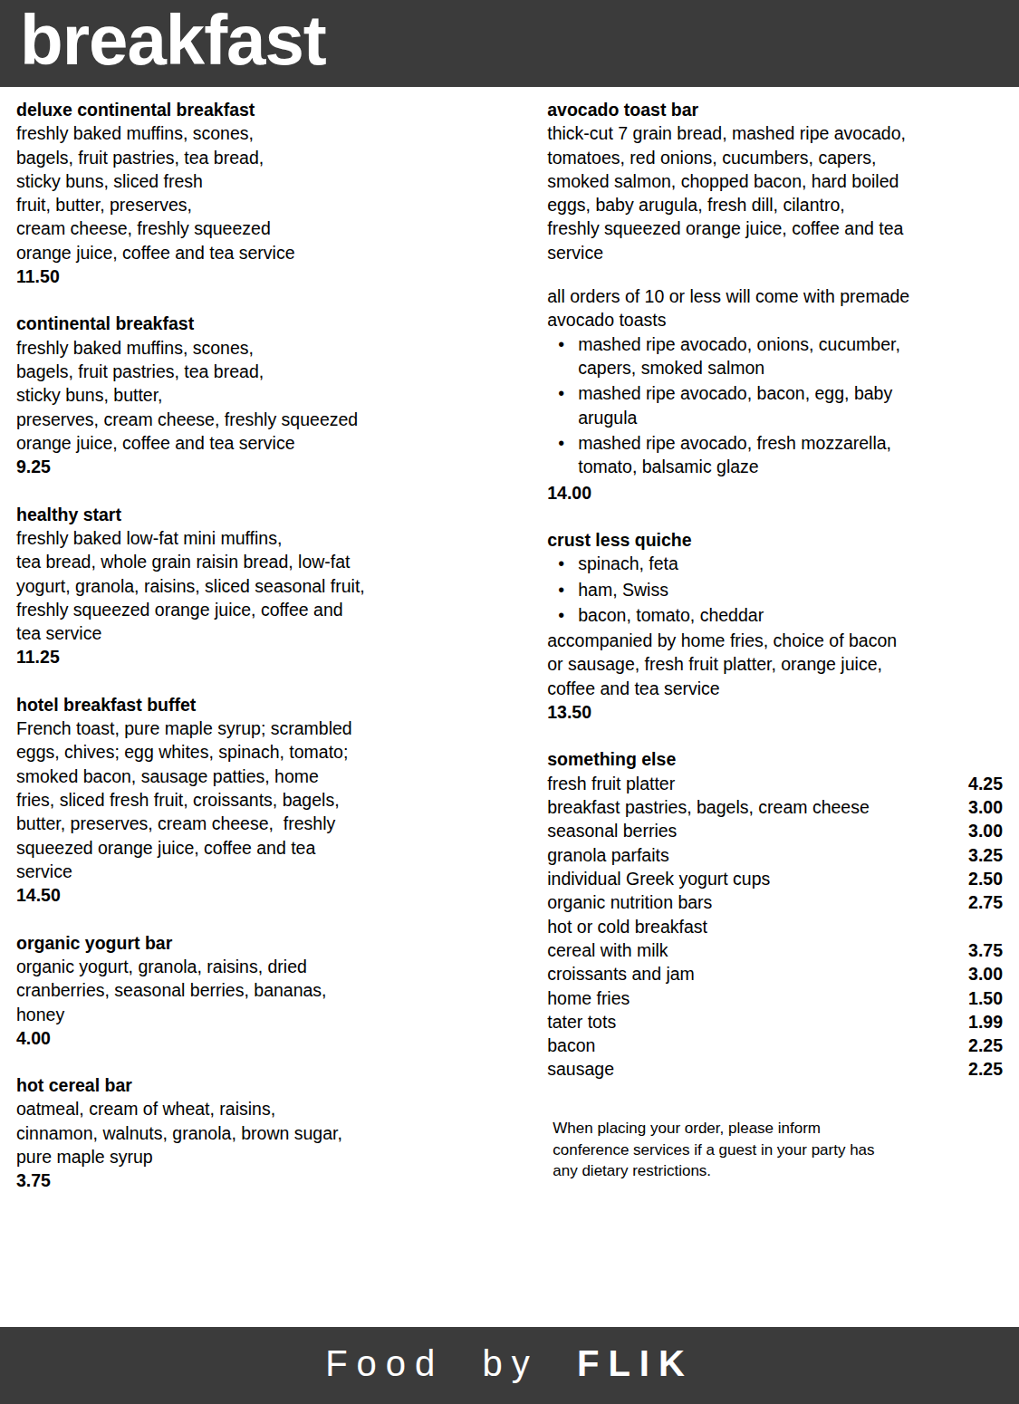breakfast
deluxe continental breakfast
freshly baked muffins, scones,
bagels, fruit pastries, tea bread,
sticky buns, sliced fresh
fruit, butter, preserves,
cream cheese, freshly squeezed
orange juice, coffee and tea service
11.50
continental breakfast
freshly baked muffins, scones,
bagels, fruit pastries, tea bread,
sticky buns, butter,
preserves, cream cheese, freshly squeezed
orange juice, coffee and tea service
9.25
healthy start
freshly baked low-fat mini muffins,
tea bread, whole grain raisin bread, low-fat
yogurt, granola, raisins, sliced seasonal fruit,
freshly squeezed orange juice, coffee and
tea service
11.25
hotel breakfast buffet
French toast, pure maple syrup; scrambled
eggs, chives; egg whites, spinach, tomato;
smoked bacon, sausage patties, home
fries, sliced fresh fruit, croissants, bagels,
butter, preserves, cream cheese, freshly
squeezed orange juice, coffee and tea
service
14.50
organic yogurt bar
organic yogurt, granola, raisins, dried
cranberries, seasonal berries, bananas,
honey
4.00
hot cereal bar
oatmeal, cream of wheat, raisins,
cinnamon, walnuts, granola, brown sugar,
pure maple syrup
3.75
avocado toast bar
thick-cut 7 grain bread, mashed ripe avocado,
tomatoes, red onions, cucumbers, capers,
smoked salmon, chopped bacon, hard boiled
eggs, baby arugula, fresh dill, cilantro,
freshly squeezed orange juice, coffee and tea
service
all orders of 10 or less will come with premade
avocado toasts
mashed ripe avocado, onions, cucumber,
capers, smoked salmon
mashed ripe avocado, bacon, egg, baby
arugula
mashed ripe avocado, fresh mozzarella,
tomato, balsamic glaze
14.00
crust less quiche
spinach, feta
ham, Swiss
bacon, tomato, cheddar
accompanied by home fries, choice of bacon
or sausage, fresh fruit platter, orange juice,
coffee and tea service
13.50
something else
| fresh fruit platter | 4.25 |
| breakfast pastries, bagels, cream cheese | 3.00 |
| seasonal berries | 3.00 |
| granola parfaits | 3.25 |
| individual Greek yogurt cups | 2.50 |
| organic nutrition bars | 2.75 |
| hot or cold breakfast | |
| cereal with milk | 3.75 |
| croissants and jam | 3.00 |
| home fries | 1.50 |
| tater tots | 1.99 |
| bacon | 2.25 |
| sausage | 2.25 |
When placing your order, please inform
conference services if a guest in your party has
any dietary restrictions.
Food by FLIK